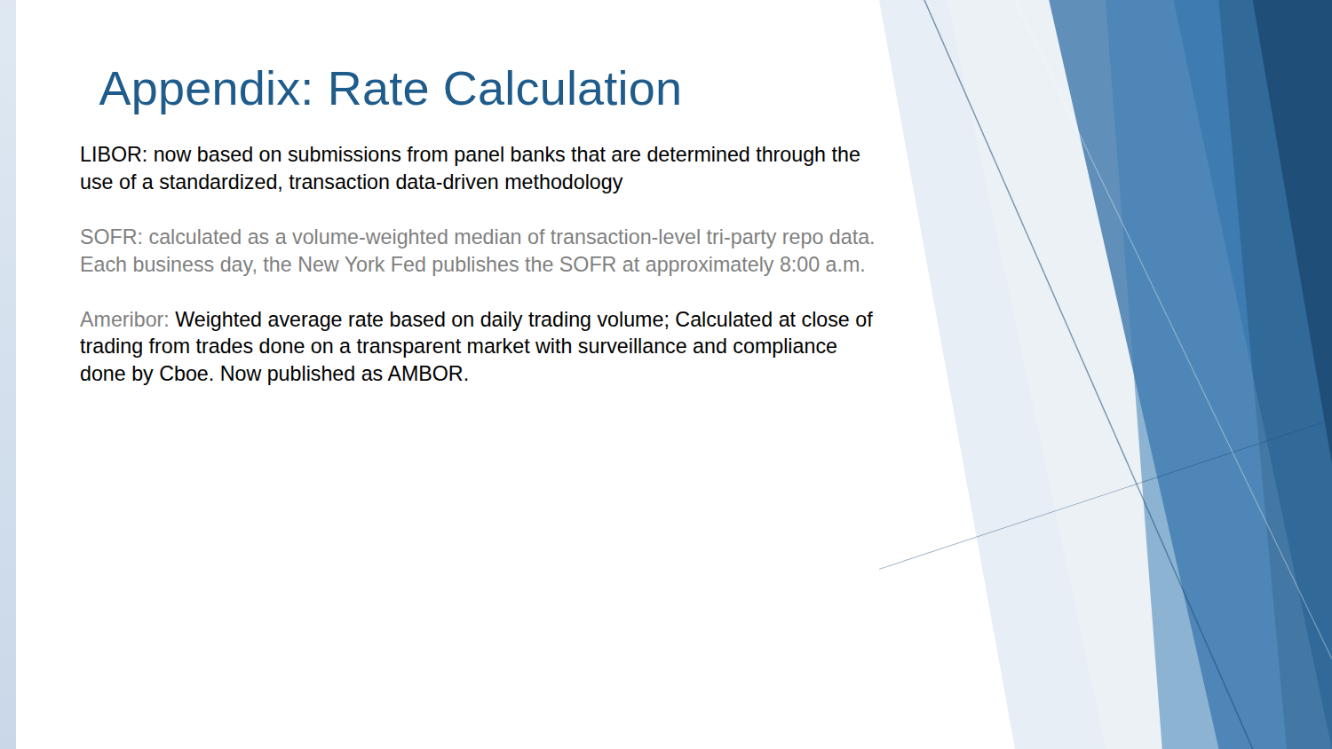Appendix: Rate Calculation
LIBOR: now based on submissions from panel banks that are determined through the use of a standardized, transaction data-driven methodology
SOFR: calculated as a volume-weighted median of transaction-level tri-party repo data. Each business day, the New York Fed publishes the SOFR at approximately 8:00 a.m.
Ameribor: Weighted average rate based on daily trading volume; Calculated at close of trading from trades done on a transparent market with surveillance and compliance done by Cboe. Now published as AMBOR.